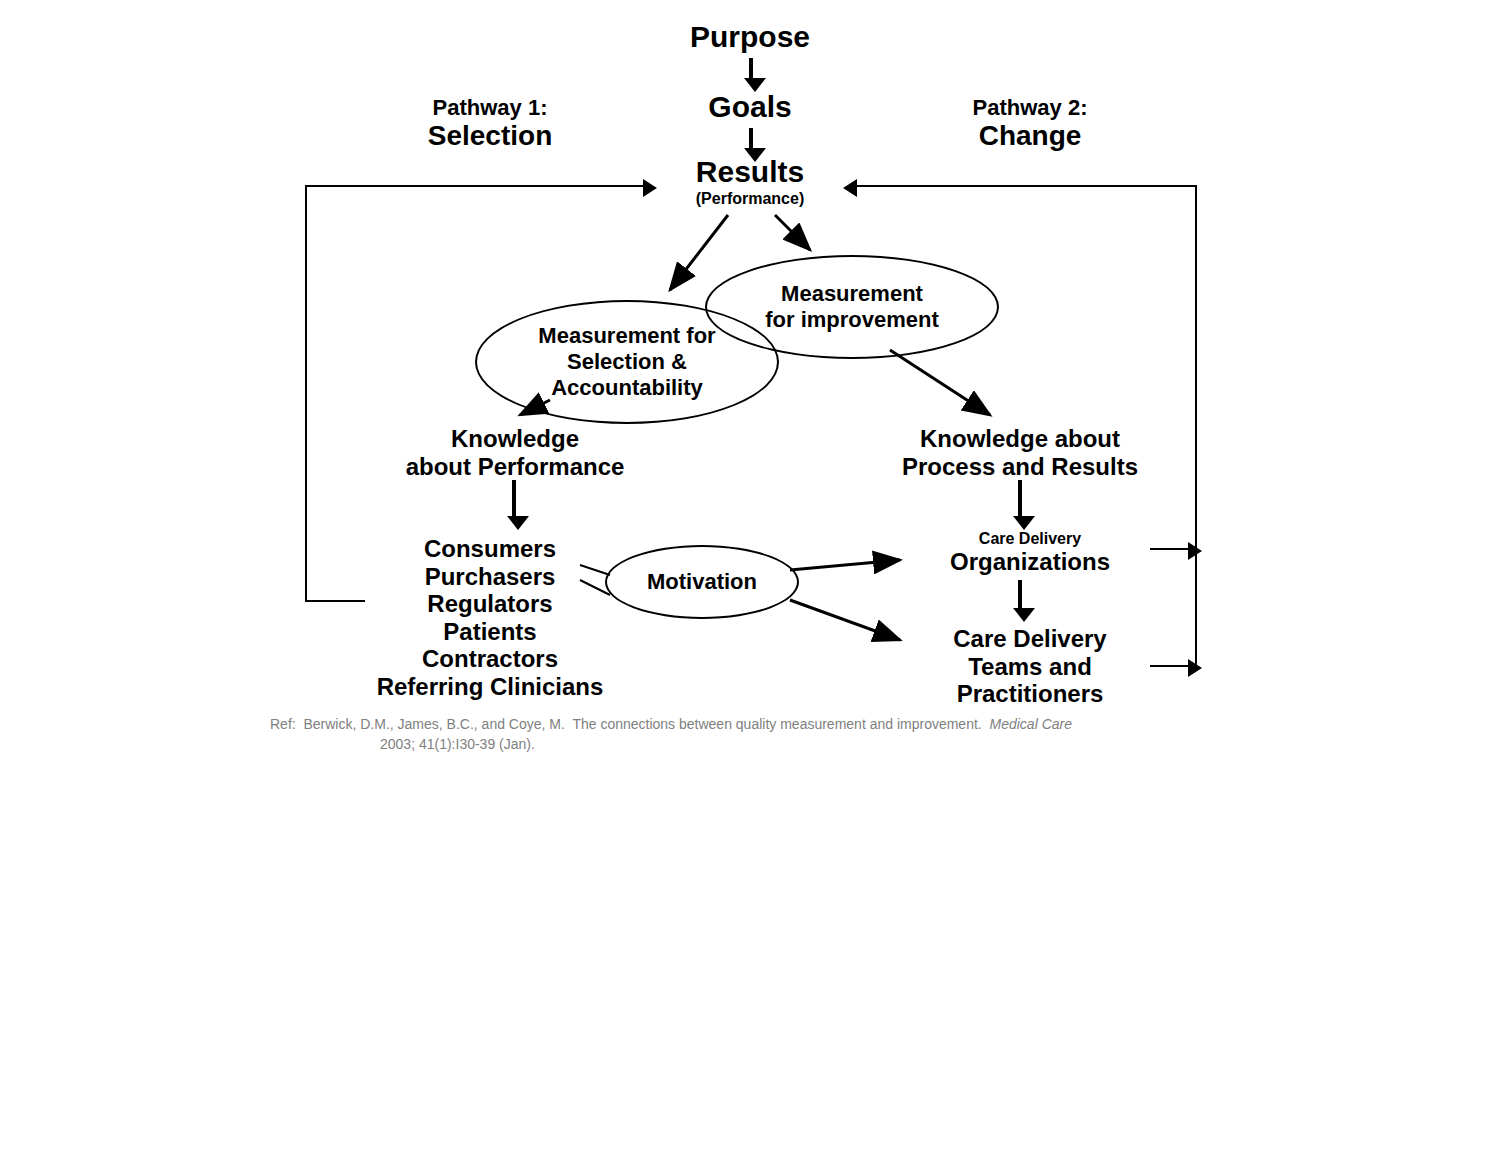Purpose
Goals
Results(Performance)
Pathway 1:Selection
Pathway 2:Change
Measurement for
Selection &
Accountability
Measurement
for improvement
Motivation
Knowledge
about Performance
Knowledge about
Process and Results
Consumers
Purchasers
Regulators
Patients
Contractors
Referring Clinicians
Care Delivery Organizations
Care Delivery
Teams and
Practitioners
Ref: Berwick, D.M., James, B.C., and Coye, M. The connections between quality measurement and improvement. Medical Care 2003; 41(1):I30-39 (Jan).